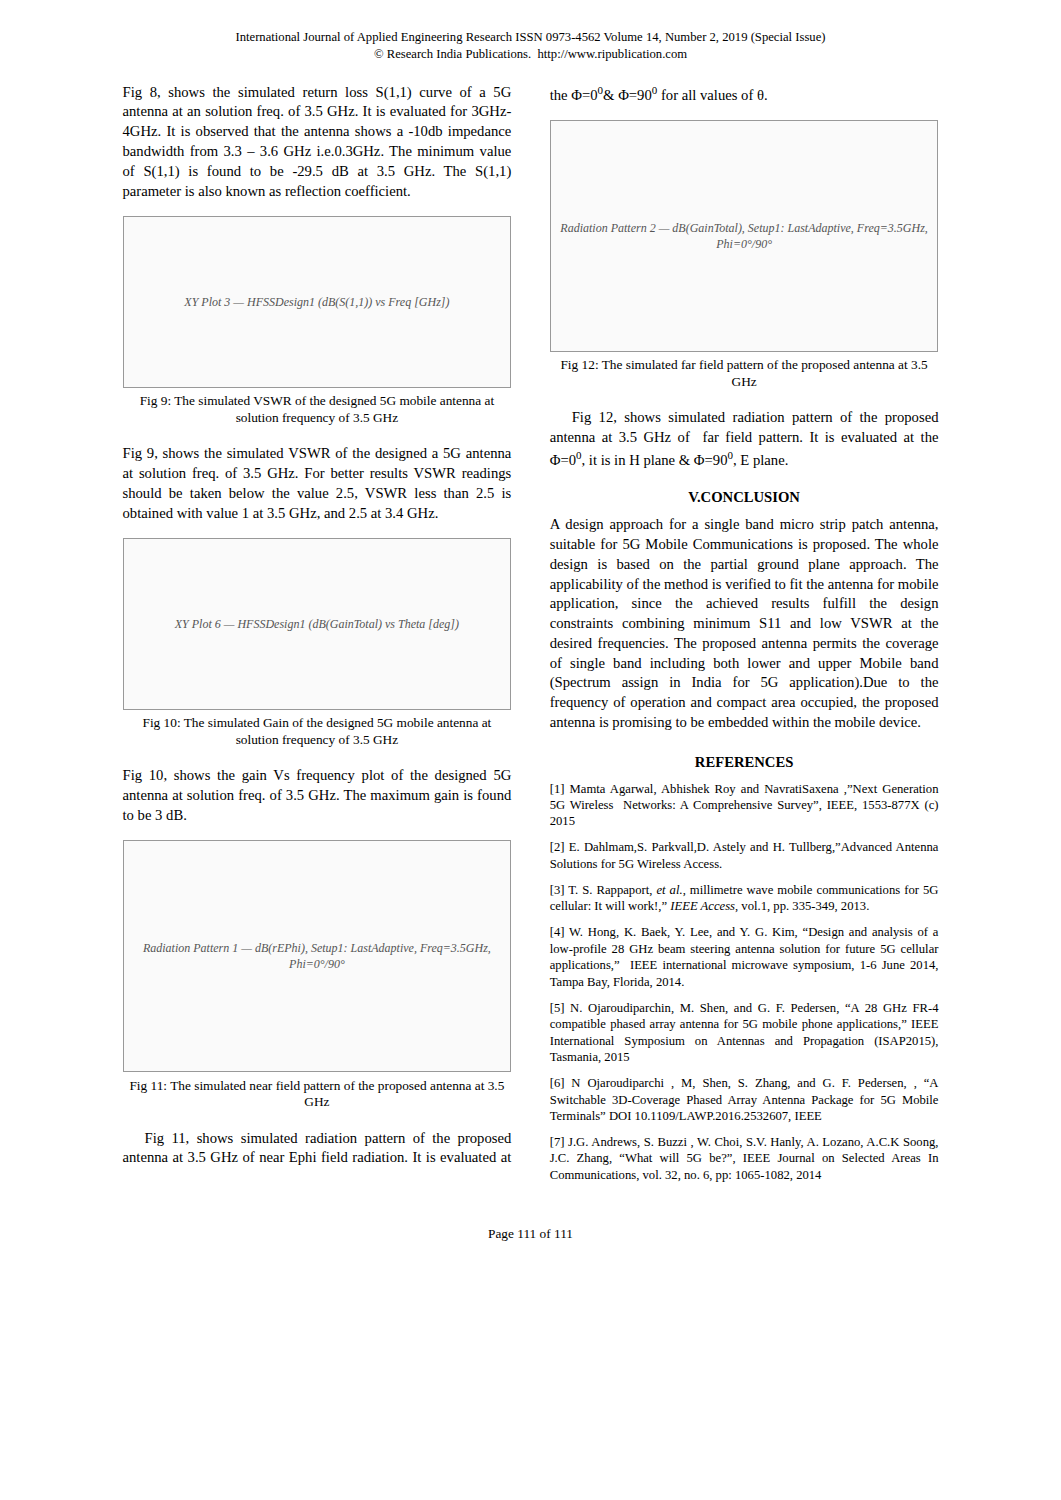International Journal of Applied Engineering Research ISSN 0973-4562 Volume 14, Number 2, 2019 (Special Issue) © Research India Publications. http://www.ripublication.com
Fig 8, shows the simulated return loss S(1,1) curve of a 5G antenna at an solution freq. of 3.5 GHz. It is evaluated for 3GHz-4GHz. It is observed that the antenna shows a -10db impedance bandwidth from 3.3 – 3.6 GHz i.e.0.3GHz. The minimum value of S(1,1) is found to be -29.5 dB at 3.5 GHz. The S(1,1) parameter is also known as reflection coefficient.
XY Plot 3 — HFSSDesign1 (dB(S(1,1)) vs Freq [GHz])
Fig 9: The simulated VSWR of the designed 5G mobile antenna at solution frequency of 3.5 GHz
Fig 9, shows the simulated VSWR of the designed a 5G antenna at solution freq. of 3.5 GHz. For better results VSWR readings should be taken below the value 2.5, VSWR less than 2.5 is obtained with value 1 at 3.5 GHz, and 2.5 at 3.4 GHz.
XY Plot 6 — HFSSDesign1 (dB(GainTotal) vs Theta [deg])
Fig 10: The simulated Gain of the designed 5G mobile antenna at solution frequency of 3.5 GHz
Fig 10, shows the gain Vs frequency plot of the designed 5G antenna at solution freq. of 3.5 GHz. The maximum gain is found to be 3 dB.
Radiation Pattern 1 — dB(rEPhi), Setup1: LastAdaptive, Freq=3.5GHz, Phi=0°/90°
Fig 11: The simulated near field pattern of the proposed antenna at 3.5 GHz
Fig 11, shows simulated radiation pattern of the proposed antenna at 3.5 GHz of near Ephi field radiation. It is evaluated at the Φ=00& Φ=900 for all values of θ.
Radiation Pattern 2 — dB(GainTotal), Setup1: LastAdaptive, Freq=3.5GHz, Phi=0°/90°
Fig 12: The simulated far field pattern of the proposed antenna at 3.5 GHz
Fig 12, shows simulated radiation pattern of the proposed antenna at 3.5 GHz of far field pattern. It is evaluated at the Φ=00, it is in H plane & Φ=900, E plane.
V.Conclusion
A design approach for a single band micro strip patch antenna, suitable for 5G Mobile Communications is proposed. The whole design is based on the partial ground plane approach. The applicability of the method is verified to fit the antenna for mobile application, since the achieved results fulfill the design constraints combining minimum S11 and low VSWR at the desired frequencies. The proposed antenna permits the coverage of single band including both lower and upper Mobile band (Spectrum assign in India for 5G application).Due to the frequency of operation and compact area occupied, the proposed antenna is promising to be embedded within the mobile device.
REFERENCES
[1] Mamta Agarwal, Abhishek Roy and NavratiSaxena ,”Next Generation 5G Wireless Networks: A Comprehensive Survey”, IEEE, 1553-877X (c) 2015
[2] E. Dahlmam,S. Parkvall,D. Astely and H. Tullberg,”Advanced Antenna Solutions for 5G Wireless Access.
[3] T. S. Rappaport, et al., millimetre wave mobile communications for 5G cellular: It will work!,” IEEE Access, vol.1, pp. 335-349, 2013.
[4] W. Hong, K. Baek, Y. Lee, and Y. G. Kim, “Design and analysis of a low-profile 28 GHz beam steering antenna solution for future 5G cellular applications,” IEEE international microwave symposium, 1-6 June 2014, Tampa Bay, Florida, 2014.
[5] N. Ojaroudiparchin, M. Shen, and G. F. Pedersen, “A 28 GHz FR-4 compatible phased array antenna for 5G mobile phone applications,” IEEE International Symposium on Antennas and Propagation (ISAP2015), Tasmania, 2015
[6] N Ojaroudiparchi , M, Shen, S. Zhang, and G. F. Pedersen, , “A Switchable 3D-Coverage Phased Array Antenna Package for 5G Mobile Terminals” DOI 10.1109/LAWP.2016.2532607, IEEE
[7] J.G. Andrews, S. Buzzi , W. Choi, S.V. Hanly, A. Lozano, A.C.K Soong, J.C. Zhang, “What will 5G be?”, IEEE Journal on Selected Areas In Communications, vol. 32, no. 6, pp: 1065-1082, 2014
Page 111 of 111